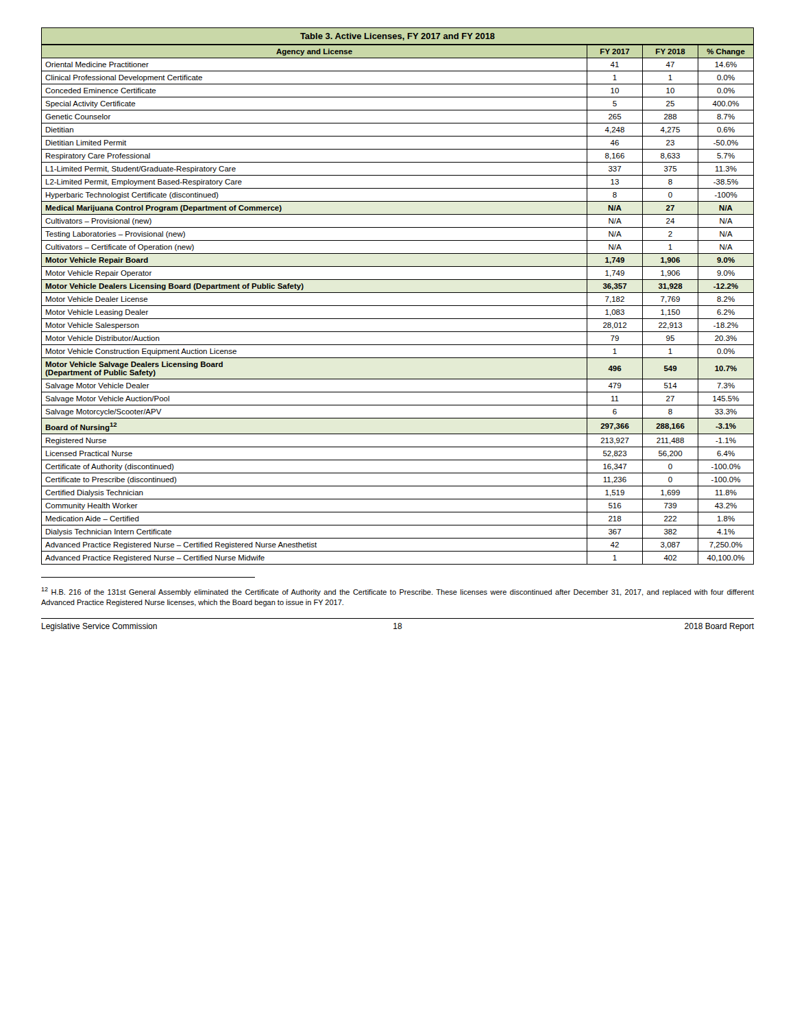Table 3. Active Licenses, FY 2017 and FY 2018
| Agency and License | FY 2017 | FY 2018 | % Change |
| --- | --- | --- | --- |
| Oriental Medicine Practitioner | 41 | 47 | 14.6% |
| Clinical Professional Development Certificate | 1 | 1 | 0.0% |
| Conceded Eminence Certificate | 10 | 10 | 0.0% |
| Special Activity Certificate | 5 | 25 | 400.0% |
| Genetic Counselor | 265 | 288 | 8.7% |
| Dietitian | 4,248 | 4,275 | 0.6% |
| Dietitian Limited Permit | 46 | 23 | -50.0% |
| Respiratory Care Professional | 8,166 | 8,633 | 5.7% |
| L1-Limited Permit, Student/Graduate-Respiratory Care | 337 | 375 | 11.3% |
| L2-Limited Permit, Employment Based-Respiratory Care | 13 | 8 | -38.5% |
| Hyperbaric Technologist Certificate (discontinued) | 8 | 0 | -100% |
| Medical Marijuana Control Program (Department of Commerce) | N/A | 27 | N/A |
| Cultivators – Provisional (new) | N/A | 24 | N/A |
| Testing Laboratories – Provisional (new) | N/A | 2 | N/A |
| Cultivators – Certificate of Operation (new) | N/A | 1 | N/A |
| Motor Vehicle Repair Board | 1,749 | 1,906 | 9.0% |
| Motor Vehicle Repair Operator | 1,749 | 1,906 | 9.0% |
| Motor Vehicle Dealers Licensing Board (Department of Public Safety) | 36,357 | 31,928 | -12.2% |
| Motor Vehicle Dealer License | 7,182 | 7,769 | 8.2% |
| Motor Vehicle Leasing Dealer | 1,083 | 1,150 | 6.2% |
| Motor Vehicle Salesperson | 28,012 | 22,913 | -18.2% |
| Motor Vehicle Distributor/Auction | 79 | 95 | 20.3% |
| Motor Vehicle Construction Equipment Auction License | 1 | 1 | 0.0% |
| Motor Vehicle Salvage Dealers Licensing Board (Department of Public Safety) | 496 | 549 | 10.7% |
| Salvage Motor Vehicle Dealer | 479 | 514 | 7.3% |
| Salvage Motor Vehicle Auction/Pool | 11 | 27 | 145.5% |
| Salvage Motorcycle/Scooter/APV | 6 | 8 | 33.3% |
| Board of Nursing 12 | 297,366 | 288,166 | -3.1% |
| Registered Nurse | 213,927 | 211,488 | -1.1% |
| Licensed Practical Nurse | 52,823 | 56,200 | 6.4% |
| Certificate of Authority (discontinued) | 16,347 | 0 | -100.0% |
| Certificate to Prescribe (discontinued) | 11,236 | 0 | -100.0% |
| Certified Dialysis Technician | 1,519 | 1,699 | 11.8% |
| Community Health Worker | 516 | 739 | 43.2% |
| Medication Aide – Certified | 218 | 222 | 1.8% |
| Dialysis Technician Intern Certificate | 367 | 382 | 4.1% |
| Advanced Practice Registered Nurse – Certified Registered Nurse Anesthetist | 42 | 3,087 | 7,250.0% |
| Advanced Practice Registered Nurse – Certified Nurse Midwife | 1 | 402 | 40,100.0% |
12 H.B. 216 of the 131st General Assembly eliminated the Certificate of Authority and the Certificate to Prescribe. These licenses were discontinued after December 31, 2017, and replaced with four different Advanced Practice Registered Nurse licenses, which the Board began to issue in FY 2017.
Legislative Service Commission 18 2018 Board Report